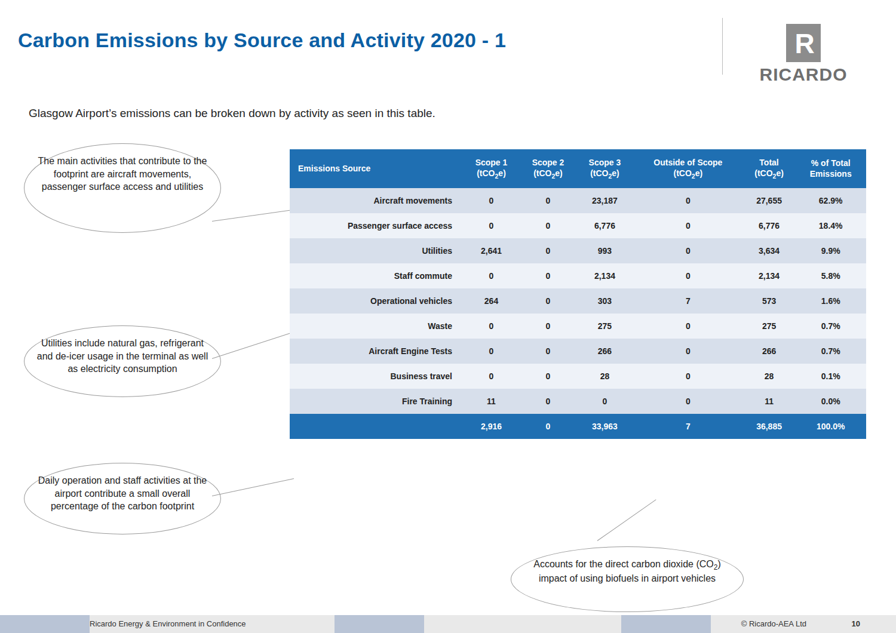Carbon Emissions by Source and Activity 2020 - 1
R RICARDO
Glasgow Airport’s emissions can be broken down by activity as seen in this table.
The main activities that contribute to the footprint are aircraft movements, passenger surface access and utilities
Utilities include natural gas, refrigerant and de-icer usage in the terminal as well as electricity consumption
Daily operation and staff activities at the airport contribute a small overall percentage of the carbon footprint
Accounts for the direct carbon dioxide (CO2) impact of using biofuels in airport vehicles
| Emissions Source | Scope 1 (tCO 2 e) | Scope 2 (tCO 2 e) | Scope 3 (tCO 2 e) | Outside of Scope (tCO 2 e) | Total (tCO 2 e) | % of Total Emissions |
| --- | --- | --- | --- | --- | --- | --- |
| Aircraft movements | 0 | 0 | 23,187 | 0 | 27,655 | 62.9% |
| Passenger surface access | 0 | 0 | 6,776 | 0 | 6,776 | 18.4% |
| Utilities | 2,641 | 0 | 993 | 0 | 3,634 | 9.9% |
| Staff commute | 0 | 0 | 2,134 | 0 | 2,134 | 5.8% |
| Operational vehicles | 264 | 0 | 303 | 7 | 573 | 1.6% |
| Waste | 0 | 0 | 275 | 0 | 275 | 0.7% |
| Aircraft Engine Tests | 0 | 0 | 266 | 0 | 266 | 0.7% |
| Business travel | 0 | 0 | 28 | 0 | 28 | 0.1% |
| Fire Training | 11 | 0 | 0 | 0 | 11 | 0.0% |
| | 2,916 | 0 | 33,963 | 7 | 36,885 | 100.0% |
Ricardo Energy & Environment in Confidence © Ricardo-AEA Ltd 10